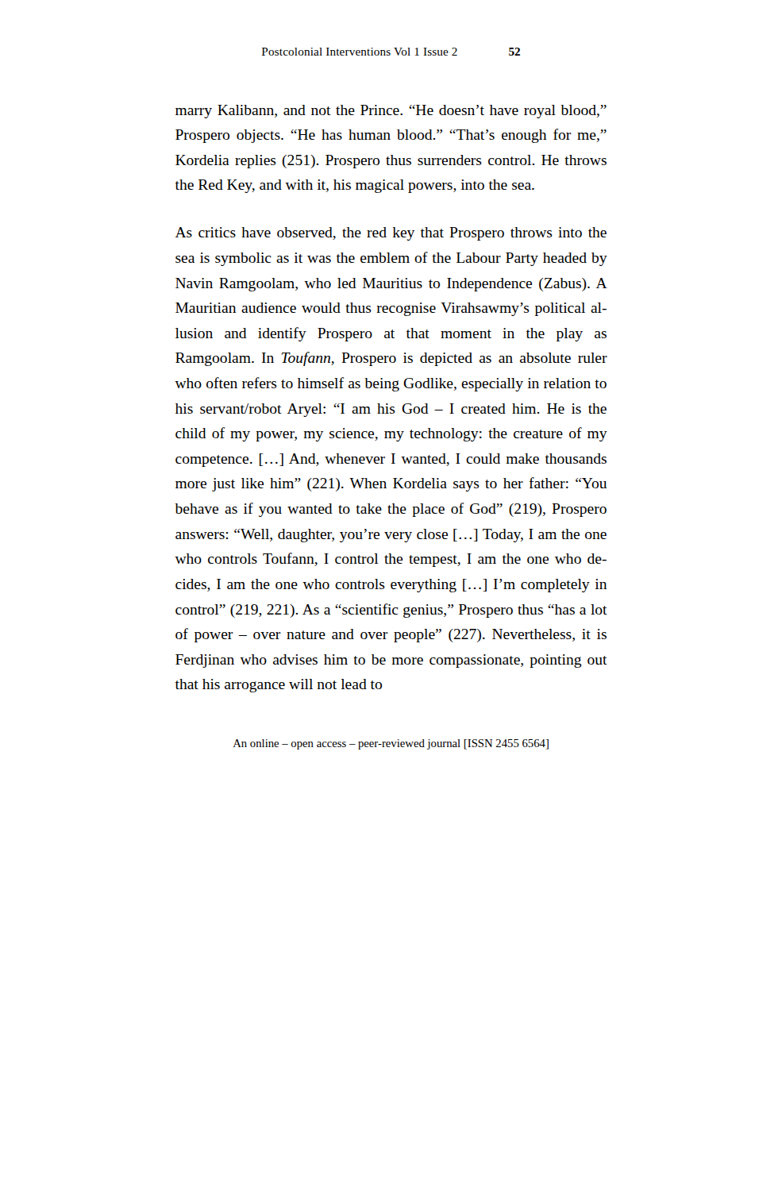Postcolonial Interventions Vol 1 Issue 2 52
marry Kalibann, and not the Prince. “He doesn’t have royal blood,” Prospero objects. “He has human blood.” “That’s enough for me,” Kordelia replies (251). Prospero thus surrenders control. He throws the Red Key, and with it, his magical powers, into the sea.
As critics have observed, the red key that Prospero throws into the sea is symbolic as it was the emblem of the Labour Party headed by Navin Ramgoolam, who led Mauritius to Independence (Zabus). A Mauritian audience would thus recognise Virahsawmy’s political allusion and identify Prospero at that moment in the play as Ramgoolam. In Toufann, Prospero is depicted as an absolute ruler who often refers to himself as being Godlike, especially in relation to his servant/robot Aryel: “I am his God – I created him. He is the child of my power, my science, my technology: the creature of my competence. […] And, whenever I wanted, I could make thousands more just like him” (221). When Kordelia says to her father: “You behave as if you wanted to take the place of God” (219), Prospero answers: “Well, daughter, you’re very close […] Today, I am the one who controls Toufann, I control the tempest, I am the one who decides, I am the one who controls everything […] I’m completely in control” (219, 221). As a “scientific genius,” Prospero thus “has a lot of power – over nature and over people” (227). Nevertheless, it is Ferdjinan who advises him to be more compassionate, pointing out that his arrogance will not lead to
An online – open access – peer-reviewed journal [ISSN 2455 6564]